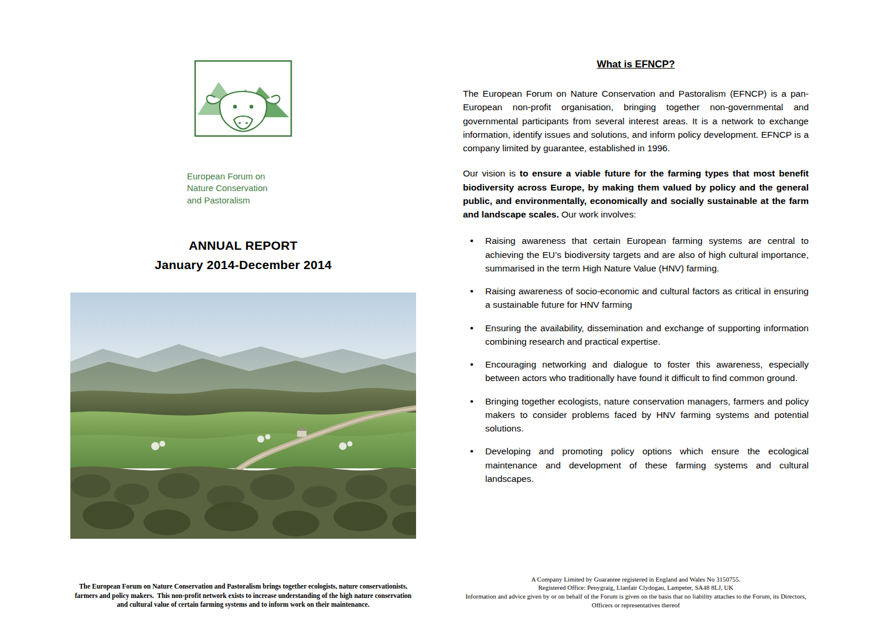European Forum on
Nature Conservation
and Pastoralism
ANNUAL REPORT January 2014-December 2014
The European Forum on Nature Conservation and Pastoralism brings together ecologists, nature conservationists, farmers and policy makers. This non-profit network exists to increase understanding of the high nature conservation and cultural value of certain farming systems and to inform work on their maintenance.
What is EFNCP?
The European Forum on Nature Conservation and Pastoralism (EFNCP) is a pan-European non-profit organisation, bringing together non-governmental and governmental participants from several interest areas. It is a network to exchange information, identify issues and solutions, and inform policy development. EFNCP is a company limited by guarantee, established in 1996.
Our vision is to ensure a viable future for the farming types that most benefit biodiversity across Europe, by making them valued by policy and the general public, and environmentally, economically and socially sustainable at the farm and landscape scales. Our work involves:
Raising awareness that certain European farming systems are central to achieving the EU’s biodiversity targets and are also of high cultural importance, summarised in the term High Nature Value (HNV) farming.
Raising awareness of socio-economic and cultural factors as critical in ensuring a sustainable future for HNV farming
Ensuring the availability, dissemination and exchange of supporting information combining research and practical expertise.
Encouraging networking and dialogue to foster this awareness, especially between actors who traditionally have found it difficult to find common ground.
Bringing together ecologists, nature conservation managers, farmers and policy makers to consider problems faced by HNV farming systems and potential solutions.
Developing and promoting policy options which ensure the ecological maintenance and development of these farming systems and cultural landscapes.
A Company Limited by Guarantee registered in England and Wales No 3150755.
Registered Office: Penygraig, Llanfair Clydogau, Lampeter, SA48 8LJ, UK
Information and advice given by or on behalf of the Forum is given on the basis that no liability attaches to the Forum, its Directors, Officers or representatives thereof